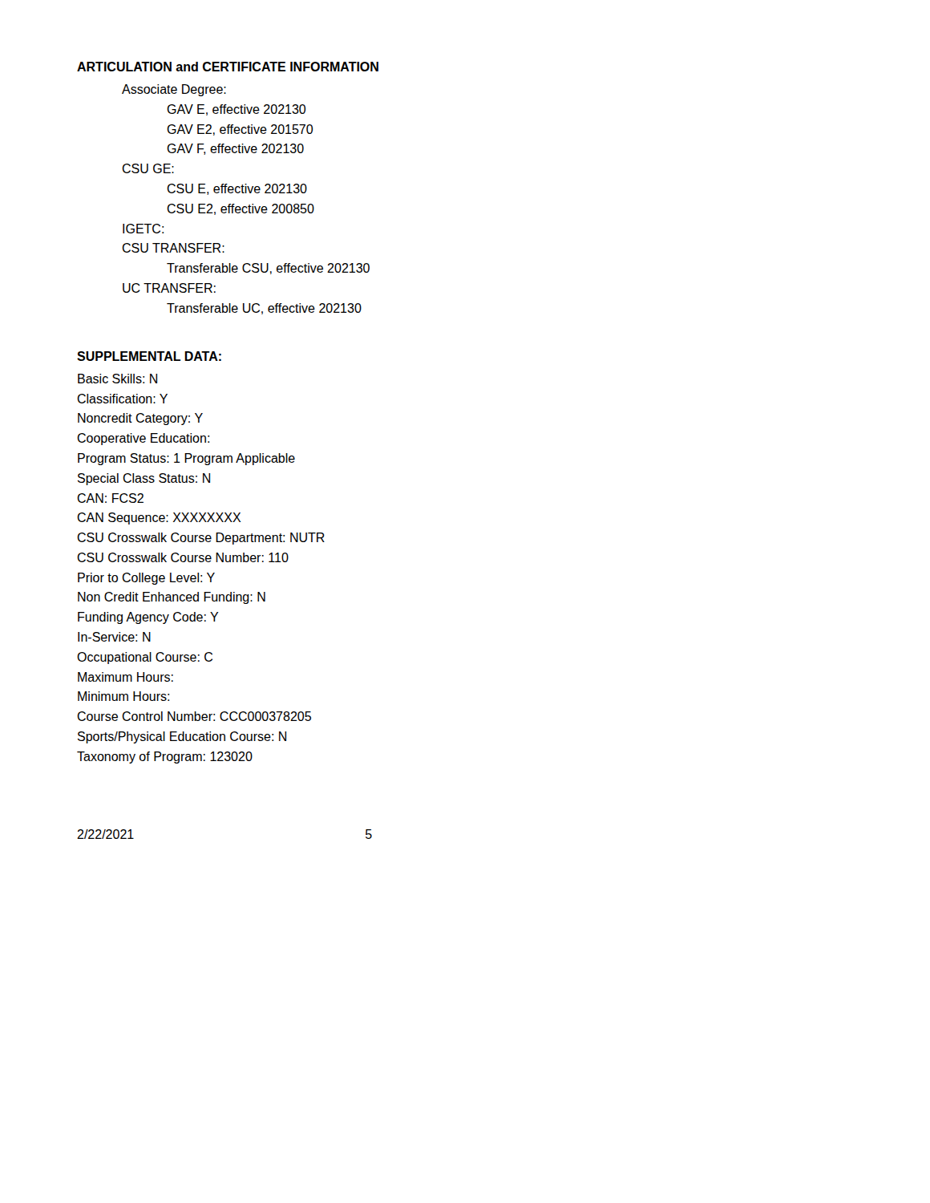ARTICULATION and CERTIFICATE INFORMATION
Associate Degree:
GAV E, effective 202130
GAV E2, effective 201570
GAV F, effective 202130
CSU GE:
CSU E, effective 202130
CSU E2, effective 200850
IGETC:
CSU TRANSFER:
Transferable CSU, effective 202130
UC TRANSFER:
Transferable UC, effective 202130
SUPPLEMENTAL DATA:
Basic Skills: N
Classification: Y
Noncredit Category: Y
Cooperative Education:
Program Status: 1 Program Applicable
Special Class Status: N
CAN: FCS2
CAN Sequence: XXXXXXXX
CSU Crosswalk Course Department: NUTR
CSU Crosswalk Course Number: 110
Prior to College Level: Y
Non Credit Enhanced Funding: N
Funding Agency Code: Y
In-Service: N
Occupational Course: C
Maximum Hours:
Minimum Hours:
Course Control Number: CCC000378205
Sports/Physical Education Course: N
Taxonomy of Program: 123020
2/22/2021 5